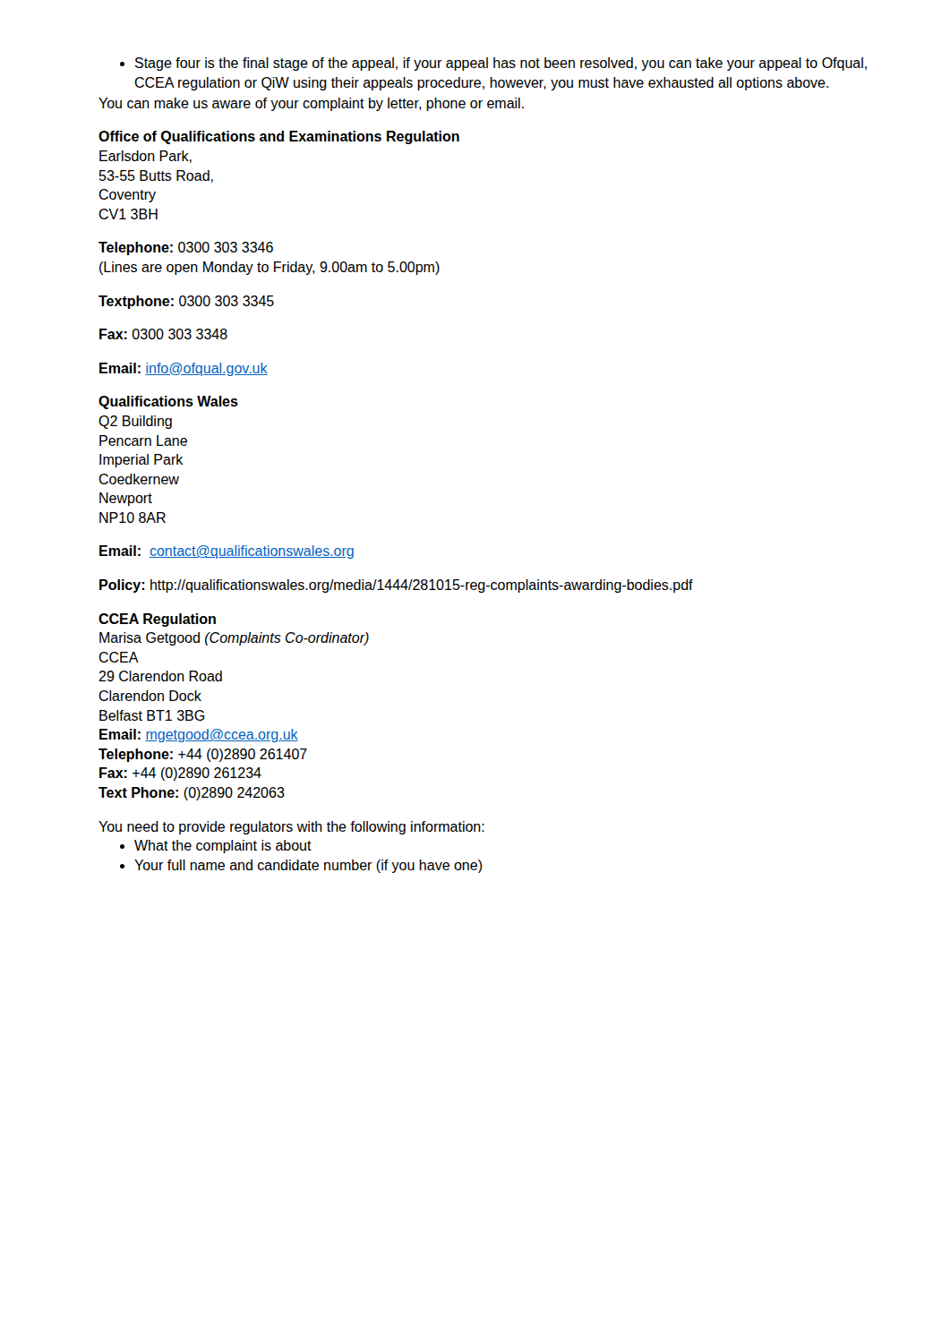Stage four is the final stage of the appeal, if your appeal has not been resolved, you can take your appeal to Ofqual, CCEA regulation or QiW using their appeals procedure, however, you must have exhausted all options above.
You can make us aware of your complaint by letter, phone or email.
Office of Qualifications and Examinations Regulation
Earlsdon Park,
53-55 Butts Road,
Coventry
CV1 3BH
Telephone: 0300 303 3346
(Lines are open Monday to Friday, 9.00am to 5.00pm)
Textphone: 0300 303 3345
Fax: 0300 303 3348
Email: info@ofqual.gov.uk
Qualifications Wales
Q2 Building
Pencarn Lane
Imperial Park
Coedkernew
Newport
NP10 8AR
Email: contact@qualificationswales.org
Policy: http://qualificationswales.org/media/1444/281015-reg-complaints-awarding-bodies.pdf
CCEA Regulation
Marisa Getgood (Complaints Co-ordinator)
CCEA
29 Clarendon Road
Clarendon Dock
Belfast BT1 3BG
Email: mgetgood@ccea.org.uk
Telephone: +44 (0)2890 261407
Fax: +44 (0)2890 261234
Text Phone: (0)2890 242063
You need to provide regulators with the following information:
What the complaint is about
Your full name and candidate number (if you have one)